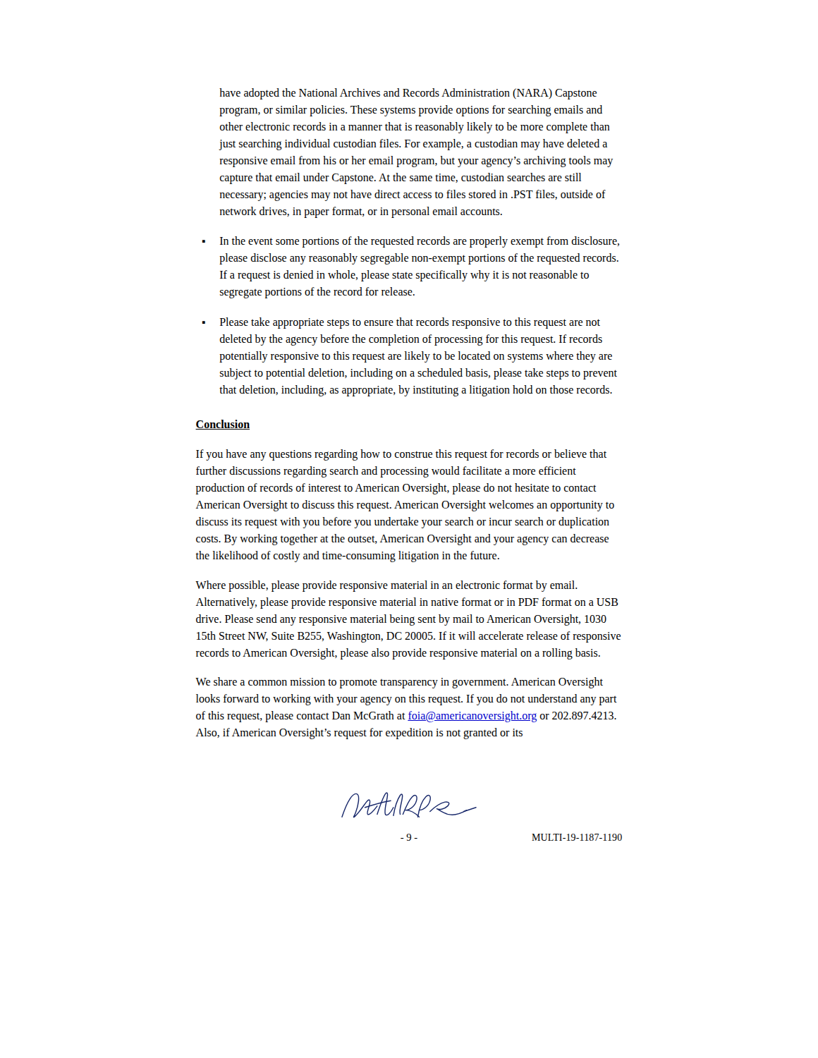have adopted the National Archives and Records Administration (NARA) Capstone program, or similar policies. These systems provide options for searching emails and other electronic records in a manner that is reasonably likely to be more complete than just searching individual custodian files. For example, a custodian may have deleted a responsive email from his or her email program, but your agency’s archiving tools may capture that email under Capstone. At the same time, custodian searches are still necessary; agencies may not have direct access to files stored in .PST files, outside of network drives, in paper format, or in personal email accounts.
In the event some portions of the requested records are properly exempt from disclosure, please disclose any reasonably segregable non-exempt portions of the requested records. If a request is denied in whole, please state specifically why it is not reasonable to segregate portions of the record for release.
Please take appropriate steps to ensure that records responsive to this request are not deleted by the agency before the completion of processing for this request. If records potentially responsive to this request are likely to be located on systems where they are subject to potential deletion, including on a scheduled basis, please take steps to prevent that deletion, including, as appropriate, by instituting a litigation hold on those records.
Conclusion
If you have any questions regarding how to construe this request for records or believe that further discussions regarding search and processing would facilitate a more efficient production of records of interest to American Oversight, please do not hesitate to contact American Oversight to discuss this request. American Oversight welcomes an opportunity to discuss its request with you before you undertake your search or incur search or duplication costs. By working together at the outset, American Oversight and your agency can decrease the likelihood of costly and time-consuming litigation in the future.
Where possible, please provide responsive material in an electronic format by email. Alternatively, please provide responsive material in native format or in PDF format on a USB drive. Please send any responsive material being sent by mail to American Oversight, 1030 15th Street NW, Suite B255, Washington, DC 20005. If it will accelerate release of responsive records to American Oversight, please also provide responsive material on a rolling basis.
We share a common mission to promote transparency in government. American Oversight looks forward to working with your agency on this request. If you do not understand any part of this request, please contact Dan McGrath at foia@americanoversight.org or 202.897.4213. Also, if American Oversight’s request for expedition is not granted or its
- 9 -
MULTI-19-1187-1190